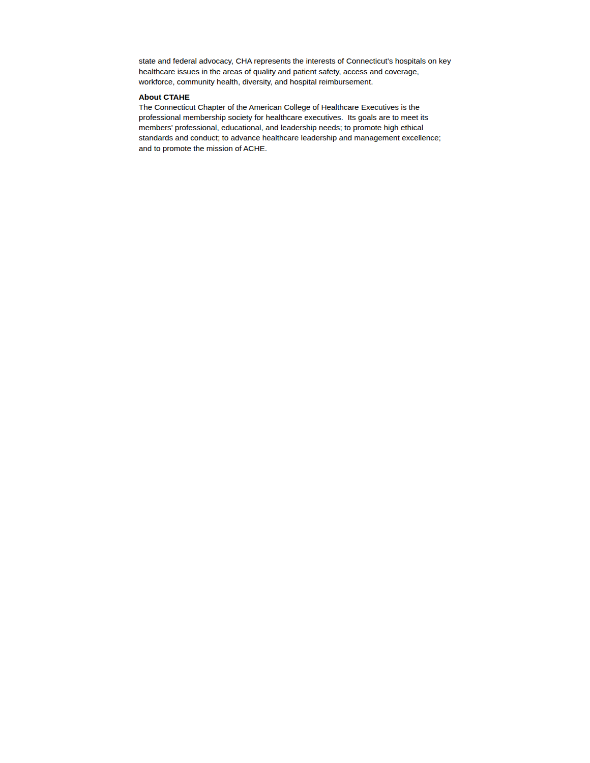state and federal advocacy, CHA represents the interests of Connecticut’s hospitals on key healthcare issues in the areas of quality and patient safety, access and coverage, workforce, community health, diversity, and hospital reimbursement.
About CTAHE
The Connecticut Chapter of the American College of Healthcare Executives is the professional membership society for healthcare executives. Its goals are to meet its members' professional, educational, and leadership needs; to promote high ethical standards and conduct; to advance healthcare leadership and management excellence; and to promote the mission of ACHE.